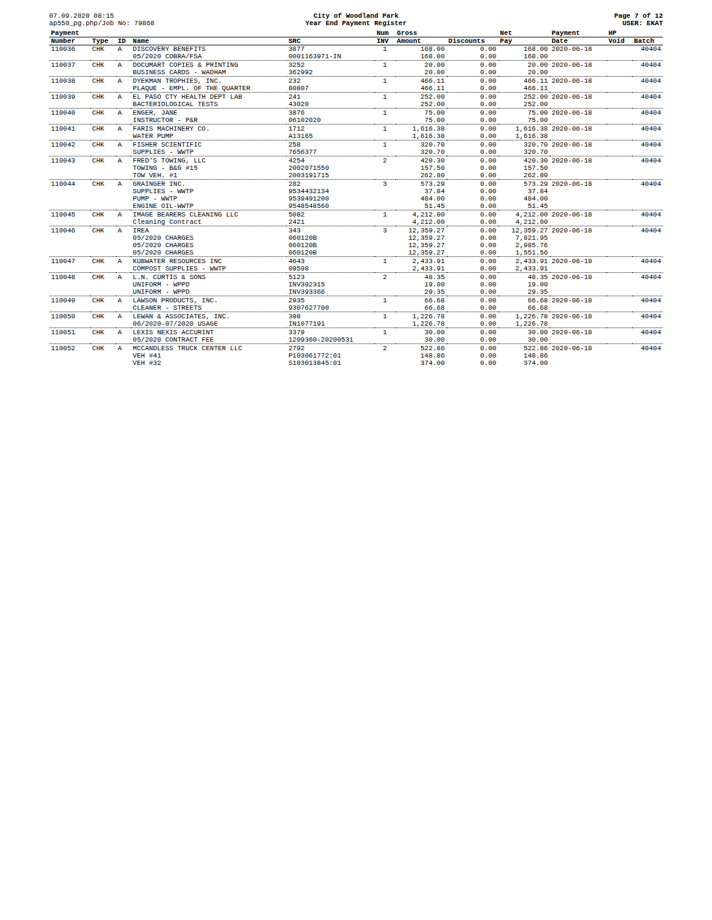| 07.09.2020 08:15 | City of Woodland Park | Page 7 of 12 |
| ap550_pg.php/Job No: 79868 | Year End Payment Register | USER: EKAT |
| Payment | | | | | Num | Gross | | Net | Payment | HP | |
| --- | --- | --- | --- | --- | --- | --- | --- | --- | --- | --- | --- |
| Number | Type | ID | Name | SRC | INV | Amount | Discounts | Pay | Date | Void | Batch |
| 110036 | CHK | A | DISCOVERY BENEFITS | 3877 | 1 | 168.00 | 0.00 | 168.00 | 2020-06-18 | | 40404 |
| | | | 05/2020 COBRA/FSA | 0001163971-IN | | 168.00 | 0.00 | 168.00 | | | |
| 110037 | CHK | A | DOCUMART COPIES & PRINTING | 3252 | 1 | 20.00 | 0.00 | 20.00 | 2020-06-18 | | 40404 |
| | | | BUSINESS CARDS - WADHAM | 362992 | | 20.00 | 0.00 | 20.00 | | | |
| 110038 | CHK | A | DYEKMAN TROPHIES, INC. | 232 | 1 | 466.11 | 0.00 | 466.11 | 2020-06-18 | | 40404 |
| | | | PLAQUE - EMPL. OF THE QUARTER | 80807 | | 466.11 | 0.00 | 466.11 | | | |
| 110039 | CHK | A | EL PASO CTY HEALTH DEPT LAB | 241 | 1 | 252.00 | 0.00 | 252.00 | 2020-06-18 | | 40404 |
| | | | BACTERIOLOGICAL TESTS | 43020 | | 252.00 | 0.00 | 252.00 | | | |
| 110040 | CHK | A | ENGER, JANE | 3876 | 1 | 75.00 | 0.00 | 75.00 | 2020-06-18 | | 40404 |
| | | | INSTRUCTOR - P&R | 06102020 | | 75.00 | 0.00 | 75.00 | | | |
| 110041 | CHK | A | FARIS MACHINERY CO. | 1712 | 1 | 1,616.38 | 0.00 | 1,616.38 | 2020-06-18 | | 40404 |
| | | | WATER PUMP | A13165 | | 1,616.38 | 0.00 | 1,616.38 | | | |
| 110042 | CHK | A | FISHER SCIENTIFIC | 258 | 1 | 320.70 | 0.00 | 320.70 | 2020-06-18 | | 40404 |
| | | | SUPPLIES - WWTP | 7656377 | | 320.70 | 0.00 | 320.70 | | | |
| 110043 | CHK | A | FRED'S TOWING, LLC | 4254 | 2 | 420.30 | 0.00 | 420.30 | 2020-06-18 | | 40404 |
| | | | TOWING - B&G #15 | 2002071550 | | 157.50 | 0.00 | 157.50 | | | |
| | | | TOW VEH. #1 | 2003191715 | | 262.80 | 0.00 | 262.80 | | | |
| 110044 | CHK | A | GRAINGER INC. | 282 | 3 | 573.29 | 0.00 | 573.29 | 2020-06-18 | | 40404 |
| | | | SUPPLIES - WWTP | 9534432134 | | 37.84 | 0.00 | 37.84 | | | |
| | | | PUMP - WWTP | 9539491200 | | 484.00 | 0.00 | 484.00 | | | |
| | | | ENGINE OIL-WWTP | 9548548560 | | 51.45 | 0.00 | 51.45 | | | |
| 110045 | CHK | A | IMAGE BEARERS CLEANING LLC | 5082 | 1 | 4,212.00 | 0.00 | 4,212.00 | 2020-06-18 | | 40404 |
| | | | Cleaning Contract | 2421 | | 4,212.00 | 0.00 | 4,212.00 | | | |
| 110046 | CHK | A | IREA | 343 | 3 | 12,359.27 | 0.00 | 12,359.27 | 2020-06-18 | | 40404 |
| | | | 05/2020 CHARGES | 060120B | | 12,359.27 | 0.00 | 7,821.95 | | | |
| | | | 05/2020 CHARGES | 060120B | | 12,359.27 | 0.00 | 2,985.76 | | | |
| | | | 05/2020 CHARGES | 060120B | | 12,359.27 | 0.00 | 1,551.56 | | | |
| 110047 | CHK | A | KUBWATER RESOURCES INC | 4643 | 1 | 2,433.91 | 0.00 | 2,433.91 | 2020-06-18 | | 40404 |
| | | | COMPOST SUPPLIES - WWTP | 09598 | | 2,433.91 | 0.00 | 2,433.91 | | | |
| 110048 | CHK | A | L.N. CURTIS & SONS | 5123 | 2 | 48.35 | 0.00 | 48.35 | 2020-06-18 | | 40404 |
| | | | UNIFORM - WPPD | INV392315 | | 19.00 | 0.00 | 19.00 | | | |
| | | | UNIFORM - WPPD | INV393366 | | 29.35 | 0.00 | 29.35 | | | |
| 110049 | CHK | A | LAWSON PRODUCTS, INC. | 2935 | 1 | 66.68 | 0.00 | 66.68 | 2020-06-18 | | 40404 |
| | | | CLEANER - STREETS | 9307627700 | | 66.68 | 0.00 | 66.68 | | | |
| 110050 | CHK | A | LEWAN & ASSOCIATES, INC. | 398 | 1 | 1,226.78 | 0.00 | 1,226.78 | 2020-06-18 | | 40404 |
| | | | 06/2020-07/2020 USAGE | IN1077191 | | 1,226.78 | 0.00 | 1,226.78 | | | |
| 110051 | CHK | A | LEXIS NEXIS ACCURINT | 3379 | 1 | 30.00 | 0.00 | 30.00 | 2020-06-18 | | 40404 |
| | | | 05/2020 CONTRACT FEE | 1209360-20200531 | | 30.00 | 0.00 | 30.00 | | | |
| 110052 | CHK | A | MCCANDLESS TRUCK CENTER LLC | 2792 | 2 | 522.86 | 0.00 | 522.86 | 2020-06-18 | | 40404 |
| | | | VEH #41 | P103061772:01 | | 148.86 | 0.00 | 148.86 | | | |
| | | | VEH #32 | S103013845:01 | | 374.00 | 0.00 | 374.00 | | | |